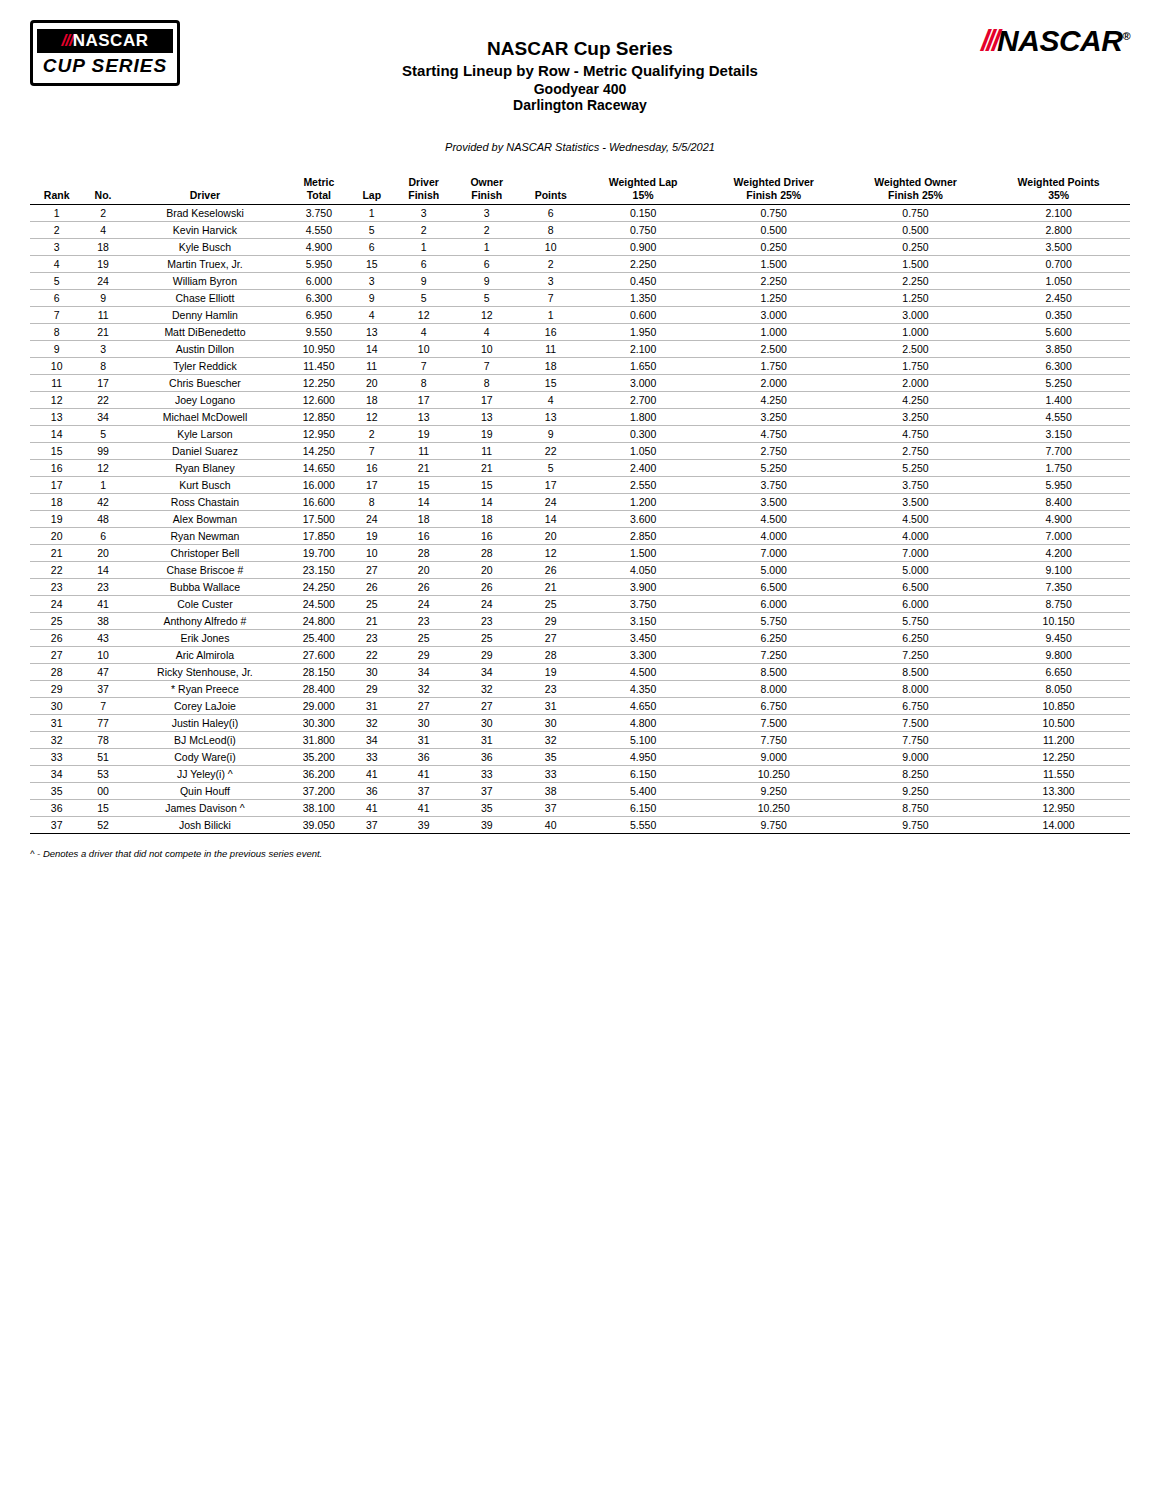///NASCAR
CUP SERIES
///NASCAR®
NASCAR Cup Series
Starting Lineup by Row - Metric Qualifying Details
Goodyear 400
Darlington Raceway
Provided by NASCAR Statistics - Wednesday, 5/5/2021
| | | | Metric | | Driver | Owner | | Weighted Lap | Weighted Driver | Weighted Owner | Weighted Points |
| --- | --- | --- | --- | --- | --- | --- | --- | --- | --- | --- | --- |
| Rank | No. | Driver | Total | Lap | Finish | Finish | Points | 15% | Finish 25% | Finish 25% | 35% |
| 1 | 2 | Brad Keselowski | 3.750 | 1 | 3 | 3 | 6 | 0.150 | 0.750 | 0.750 | 2.100 |
| 2 | 4 | Kevin Harvick | 4.550 | 5 | 2 | 2 | 8 | 0.750 | 0.500 | 0.500 | 2.800 |
| 3 | 18 | Kyle Busch | 4.900 | 6 | 1 | 1 | 10 | 0.900 | 0.250 | 0.250 | 3.500 |
| 4 | 19 | Martin Truex, Jr. | 5.950 | 15 | 6 | 6 | 2 | 2.250 | 1.500 | 1.500 | 0.700 |
| 5 | 24 | William Byron | 6.000 | 3 | 9 | 9 | 3 | 0.450 | 2.250 | 2.250 | 1.050 |
| 6 | 9 | Chase Elliott | 6.300 | 9 | 5 | 5 | 7 | 1.350 | 1.250 | 1.250 | 2.450 |
| 7 | 11 | Denny Hamlin | 6.950 | 4 | 12 | 12 | 1 | 0.600 | 3.000 | 3.000 | 0.350 |
| 8 | 21 | Matt DiBenedetto | 9.550 | 13 | 4 | 4 | 16 | 1.950 | 1.000 | 1.000 | 5.600 |
| 9 | 3 | Austin Dillon | 10.950 | 14 | 10 | 10 | 11 | 2.100 | 2.500 | 2.500 | 3.850 |
| 10 | 8 | Tyler Reddick | 11.450 | 11 | 7 | 7 | 18 | 1.650 | 1.750 | 1.750 | 6.300 |
| 11 | 17 | Chris Buescher | 12.250 | 20 | 8 | 8 | 15 | 3.000 | 2.000 | 2.000 | 5.250 |
| 12 | 22 | Joey Logano | 12.600 | 18 | 17 | 17 | 4 | 2.700 | 4.250 | 4.250 | 1.400 |
| 13 | 34 | Michael McDowell | 12.850 | 12 | 13 | 13 | 13 | 1.800 | 3.250 | 3.250 | 4.550 |
| 14 | 5 | Kyle Larson | 12.950 | 2 | 19 | 19 | 9 | 0.300 | 4.750 | 4.750 | 3.150 |
| 15 | 99 | Daniel Suarez | 14.250 | 7 | 11 | 11 | 22 | 1.050 | 2.750 | 2.750 | 7.700 |
| 16 | 12 | Ryan Blaney | 14.650 | 16 | 21 | 21 | 5 | 2.400 | 5.250 | 5.250 | 1.750 |
| 17 | 1 | Kurt Busch | 16.000 | 17 | 15 | 15 | 17 | 2.550 | 3.750 | 3.750 | 5.950 |
| 18 | 42 | Ross Chastain | 16.600 | 8 | 14 | 14 | 24 | 1.200 | 3.500 | 3.500 | 8.400 |
| 19 | 48 | Alex Bowman | 17.500 | 24 | 18 | 18 | 14 | 3.600 | 4.500 | 4.500 | 4.900 |
| 20 | 6 | Ryan Newman | 17.850 | 19 | 16 | 16 | 20 | 2.850 | 4.000 | 4.000 | 7.000 |
| 21 | 20 | Christoper Bell | 19.700 | 10 | 28 | 28 | 12 | 1.500 | 7.000 | 7.000 | 4.200 |
| 22 | 14 | Chase Briscoe # | 23.150 | 27 | 20 | 20 | 26 | 4.050 | 5.000 | 5.000 | 9.100 |
| 23 | 23 | Bubba Wallace | 24.250 | 26 | 26 | 26 | 21 | 3.900 | 6.500 | 6.500 | 7.350 |
| 24 | 41 | Cole Custer | 24.500 | 25 | 24 | 24 | 25 | 3.750 | 6.000 | 6.000 | 8.750 |
| 25 | 38 | Anthony Alfredo # | 24.800 | 21 | 23 | 23 | 29 | 3.150 | 5.750 | 5.750 | 10.150 |
| 26 | 43 | Erik Jones | 25.400 | 23 | 25 | 25 | 27 | 3.450 | 6.250 | 6.250 | 9.450 |
| 27 | 10 | Aric Almirola | 27.600 | 22 | 29 | 29 | 28 | 3.300 | 7.250 | 7.250 | 9.800 |
| 28 | 47 | Ricky Stenhouse, Jr. | 28.150 | 30 | 34 | 34 | 19 | 4.500 | 8.500 | 8.500 | 6.650 |
| 29 | 37 | * Ryan Preece | 28.400 | 29 | 32 | 32 | 23 | 4.350 | 8.000 | 8.000 | 8.050 |
| 30 | 7 | Corey LaJoie | 29.000 | 31 | 27 | 27 | 31 | 4.650 | 6.750 | 6.750 | 10.850 |
| 31 | 77 | Justin Haley(i) | 30.300 | 32 | 30 | 30 | 30 | 4.800 | 7.500 | 7.500 | 10.500 |
| 32 | 78 | BJ McLeod(i) | 31.800 | 34 | 31 | 31 | 32 | 5.100 | 7.750 | 7.750 | 11.200 |
| 33 | 51 | Cody Ware(i) | 35.200 | 33 | 36 | 36 | 35 | 4.950 | 9.000 | 9.000 | 12.250 |
| 34 | 53 | JJ Yeley(i) ^ | 36.200 | 41 | 41 | 33 | 33 | 6.150 | 10.250 | 8.250 | 11.550 |
| 35 | 00 | Quin Houff | 37.200 | 36 | 37 | 37 | 38 | 5.400 | 9.250 | 9.250 | 13.300 |
| 36 | 15 | James Davison ^ | 38.100 | 41 | 41 | 35 | 37 | 6.150 | 10.250 | 8.750 | 12.950 |
| 37 | 52 | Josh Bilicki | 39.050 | 37 | 39 | 39 | 40 | 5.550 | 9.750 | 9.750 | 14.000 |
^ - Denotes a driver that did not compete in the previous series event.